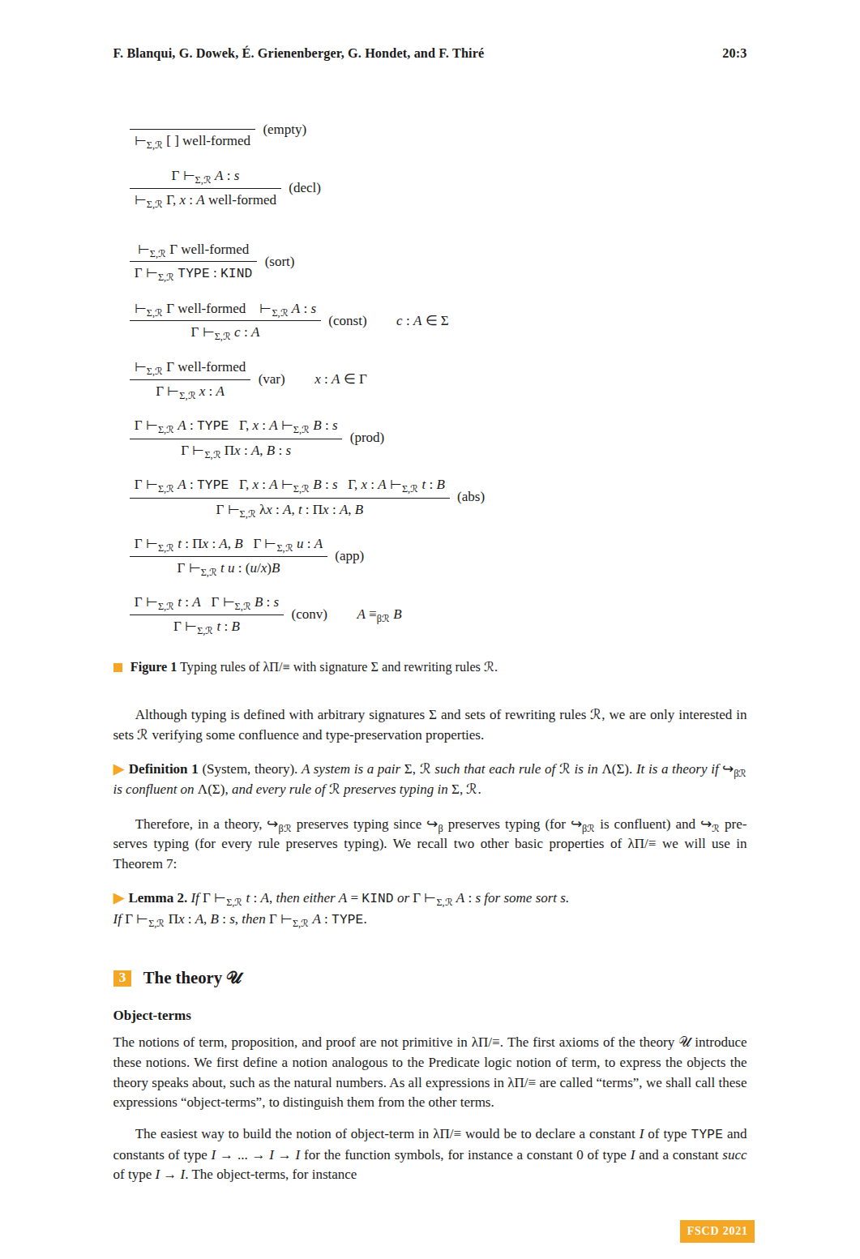F. Blanqui, G. Dowek, É. Grienenberger, G. Hondet, and F. Thiré 20:3
⊢Σ,ℛ [ ] well-formed (empty)
Γ ⊢Σ,ℛ A : s ⊢Σ,ℛ Γ, x : A well-formed (decl)
⊢Σ,ℛ Γ well-formed Γ ⊢Σ,ℛ TYPE : KIND (sort)
⊢Σ,ℛ Γ well-formed ⊢Σ,ℛ A : s Γ ⊢Σ,ℛ c : A (const) c : A ∈ Σ
⊢Σ,ℛ Γ well-formed Γ ⊢Σ,ℛ x : A (var) x : A ∈ Γ
Γ ⊢Σ,ℛ A : TYPE Γ, x : A ⊢Σ,ℛ B : s Γ ⊢Σ,ℛ Πx : A, B : s (prod)
Γ ⊢Σ,ℛ A : TYPE Γ, x : A ⊢Σ,ℛ B : s Γ, x : A ⊢Σ,ℛ t : B Γ ⊢Σ,ℛ λx : A, t : Πx : A, B (abs)
Γ ⊢Σ,ℛ t : Πx : A, B Γ ⊢Σ,ℛ u : A Γ ⊢Σ,ℛ t u : (u/x)B (app)
Γ ⊢Σ,ℛ t : A Γ ⊢Σ,ℛ B : s Γ ⊢Σ,ℛ t : B (conv) A ≡βℛ B
Figure 1 Typing rules of λΠ/≡ with signature Σ and rewriting rules ℛ.
Although typing is defined with arbitrary signatures Σ and sets of rewriting rules ℛ, we are only interested in sets ℛ verifying some confluence and type-preservation properties.
▶Definition 1 (System, theory). A system is a pair Σ, ℛ such that each rule of ℛ is in Λ(Σ). It is a theory if ↪βℛ is confluent on Λ(Σ), and every rule of ℛ preserves typing in Σ, ℛ.
Therefore, in a theory, ↪βℛ preserves typing since ↪β preserves typing (for ↪βℛ is confluent) and ↪ℛ preserves typing (for every rule preserves typing). We recall two other basic properties of λΠ/≡ we will use in Theorem 7:
▶Lemma 2. If Γ ⊢Σ,ℛ t : A, then either A = KIND or Γ ⊢Σ,ℛ A : s for some sort s.
If Γ ⊢Σ,ℛ Πx : A, B : s, then Γ ⊢Σ,ℛ A : TYPE.
3 The theory 𝒰
Object-terms
The notions of term, proposition, and proof are not primitive in λΠ/≡. The first axioms of the theory 𝒰 introduce these notions. We first define a notion analogous to the Predicate logic notion of term, to express the objects the theory speaks about, such as the natural numbers. As all expressions in λΠ/≡ are called “terms”, we shall call these expressions “object-terms”, to distinguish them from the other terms.
The easiest way to build the notion of object-term in λΠ/≡ would be to declare a constant I of type TYPE and constants of type I → ... → I → I for the function symbols, for instance a constant 0 of type I and a constant succ of type I → I. The object-terms, for instance
FSCD 2021